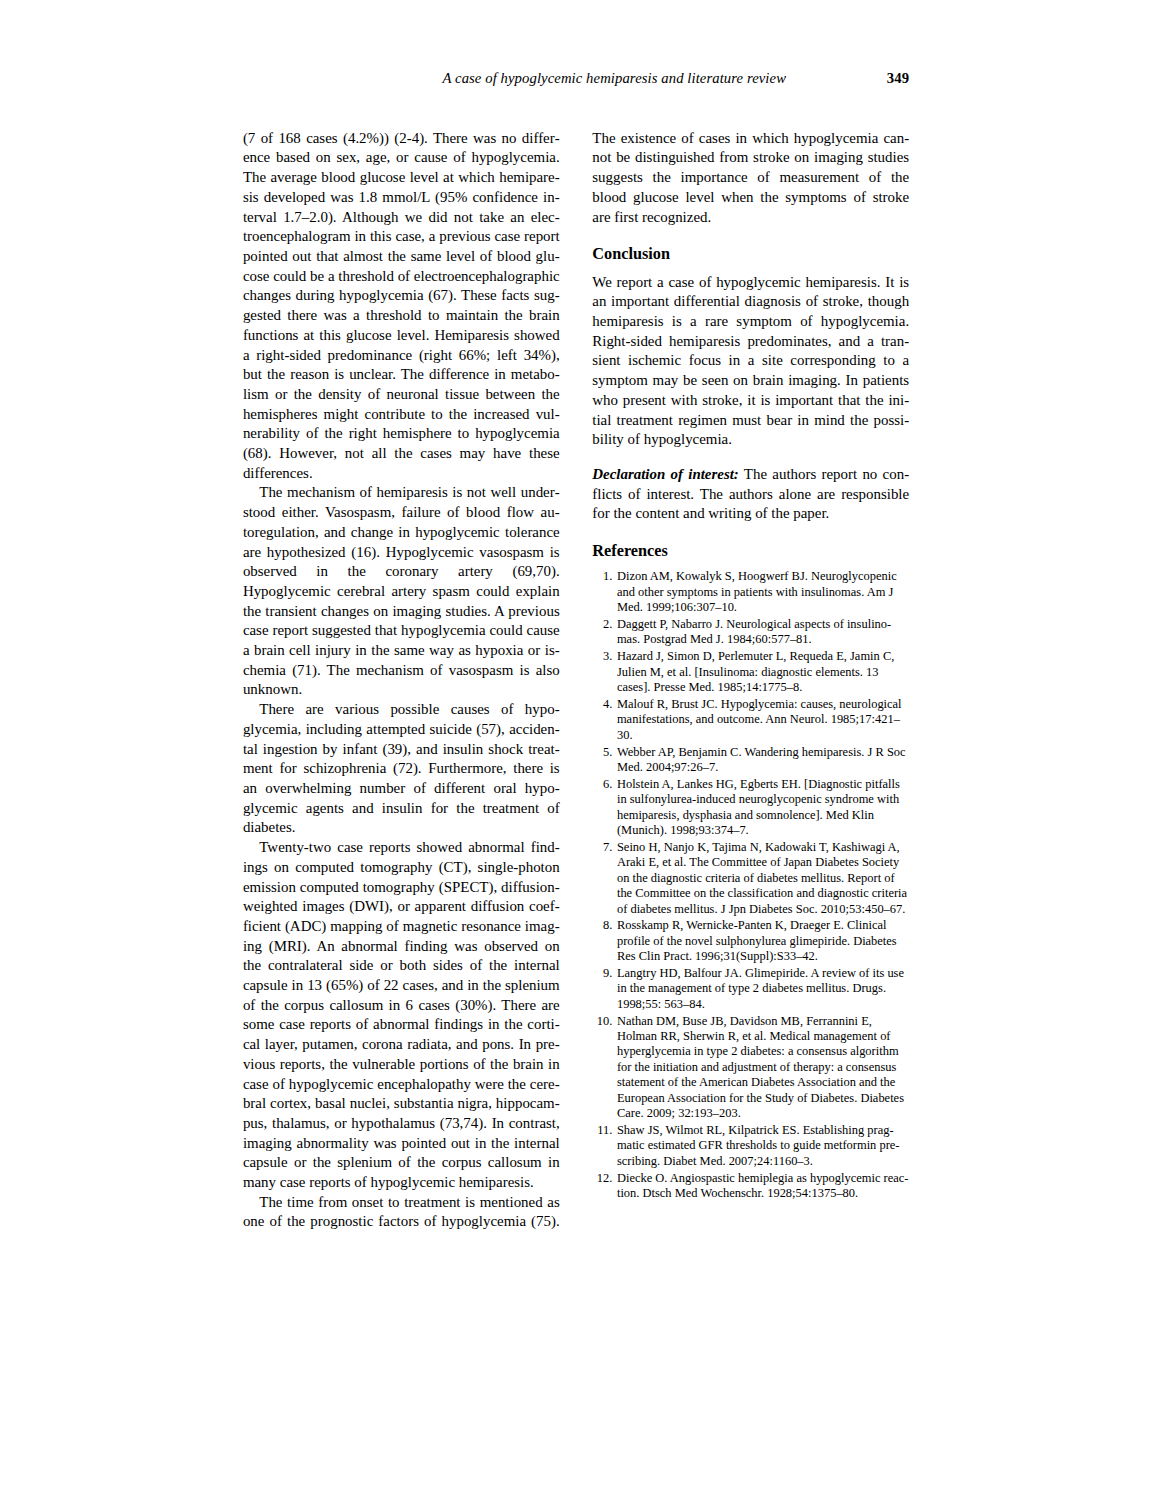A case of hypoglycemic hemiparesis and literature review349
(7 of 168 cases (4.2%)) (2-4). There was no difference based on sex, age, or cause of hypoglycemia. The average blood glucose level at which hemiparesis developed was 1.8 mmol/L (95% confidence interval 1.7–2.0). Although we did not take an electroencephalogram in this case, a previous case report pointed out that almost the same level of blood glucose could be a threshold of electroencephalographic changes during hypoglycemia (67). These facts suggested there was a threshold to maintain the brain functions at this glucose level. Hemiparesis showed a right-sided predominance (right 66%; left 34%), but the reason is unclear. The difference in metabolism or the density of neuronal tissue between the hemispheres might contribute to the increased vulnerability of the right hemisphere to hypoglycemia (68). However, not all the cases may have these differences.
The mechanism of hemiparesis is not well understood either. Vasospasm, failure of blood flow autoregulation, and change in hypoglycemic tolerance are hypothesized (16). Hypoglycemic vasospasm is observed in the coronary artery (69,70). Hypoglycemic cerebral artery spasm could explain the transient changes on imaging studies. A previous case report suggested that hypoglycemia could cause a brain cell injury in the same way as hypoxia or ischemia (71). The mechanism of vasospasm is also unknown.
There are various possible causes of hypoglycemia, including attempted suicide (57), accidental ingestion by infant (39), and insulin shock treatment for schizophrenia (72). Furthermore, there is an overwhelming number of different oral hypoglycemic agents and insulin for the treatment of diabetes.
Twenty-two case reports showed abnormal findings on computed tomography (CT), single-photon emission computed tomography (SPECT), diffusion-weighted images (DWI), or apparent diffusion coefficient (ADC) mapping of magnetic resonance imaging (MRI). An abnormal finding was observed on the contralateral side or both sides of the internal capsule in 13 (65%) of 22 cases, and in the splenium of the corpus callosum in 6 cases (30%). There are some case reports of abnormal findings in the cortical layer, putamen, corona radiata, and pons. In previous reports, the vulnerable portions of the brain in case of hypoglycemic encephalopathy were the cerebral cortex, basal nuclei, substantia nigra, hippocampus, thalamus, or hypothalamus (73,74). In contrast, imaging abnormality was pointed out in the internal capsule or the splenium of the corpus callosum in many case reports of hypoglycemic hemiparesis.
The time from onset to treatment is mentioned as one of the prognostic factors of hypoglycemia (75). The existence of cases in which hypoglycemia cannot be distinguished from stroke on imaging studies suggests the importance of measurement of the blood glucose level when the symptoms of stroke are first recognized.
Conclusion
We report a case of hypoglycemic hemiparesis. It is an important differential diagnosis of stroke, though hemiparesis is a rare symptom of hypoglycemia. Right-sided hemiparesis predominates, and a transient ischemic focus in a site corresponding to a symptom may be seen on brain imaging. In patients who present with stroke, it is important that the initial treatment regimen must bear in mind the possibility of hypoglycemia.
Declaration of interest: The authors report no conflicts of interest. The authors alone are responsible for the content and writing of the paper.
References
Dizon AM, Kowalyk S, Hoogwerf BJ. Neuroglycopenic and other symptoms in patients with insulinomas. Am J Med. 1999;106:307–10.
Daggett P, Nabarro J. Neurological aspects of insulinomas. Postgrad Med J. 1984;60:577–81.
Hazard J, Simon D, Perlemuter L, Requeda E, Jamin C, Julien M, et al. [Insulinoma: diagnostic elements. 13 cases]. Presse Med. 1985;14:1775–8.
Malouf R, Brust JC. Hypoglycemia: causes, neurological manifestations, and outcome. Ann Neurol. 1985;17:421–30.
Webber AP, Benjamin C. Wandering hemiparesis. J R Soc Med. 2004;97:26–7.
Holstein A, Lankes HG, Egberts EH. [Diagnostic pitfalls in sulfonylurea-induced neuroglycopenic syndrome with hemiparesis, dysphasia and somnolence]. Med Klin (Munich). 1998;93:374–7.
Seino H, Nanjo K, Tajima N, Kadowaki T, Kashiwagi A, Araki E, et al. The Committee of Japan Diabetes Society on the diagnostic criteria of diabetes mellitus. Report of the Committee on the classification and diagnostic criteria of diabetes mellitus. J Jpn Diabetes Soc. 2010;53:450–67.
Rosskamp R, Wernicke-Panten K, Draeger E. Clinical profile of the novel sulphonylurea glimepiride. Diabetes Res Clin Pract. 1996;31(Suppl):S33–42.
Langtry HD, Balfour JA. Glimepiride. A review of its use in the management of type 2 diabetes mellitus. Drugs. 1998;55: 563–84.
Nathan DM, Buse JB, Davidson MB, Ferrannini E, Holman RR, Sherwin R, et al. Medical management of hyperglycemia in type 2 diabetes: a consensus algorithm for the initiation and adjustment of therapy: a consensus statement of the American Diabetes Association and the European Association for the Study of Diabetes. Diabetes Care. 2009; 32:193–203.
Shaw JS, Wilmot RL, Kilpatrick ES. Establishing pragmatic estimated GFR thresholds to guide metformin prescribing. Diabet Med. 2007;24:1160–3.
Diecke O. Angiospastic hemiplegia as hypoglycemic reaction. Dtsch Med Wochenschr. 1928;54:1375–80.